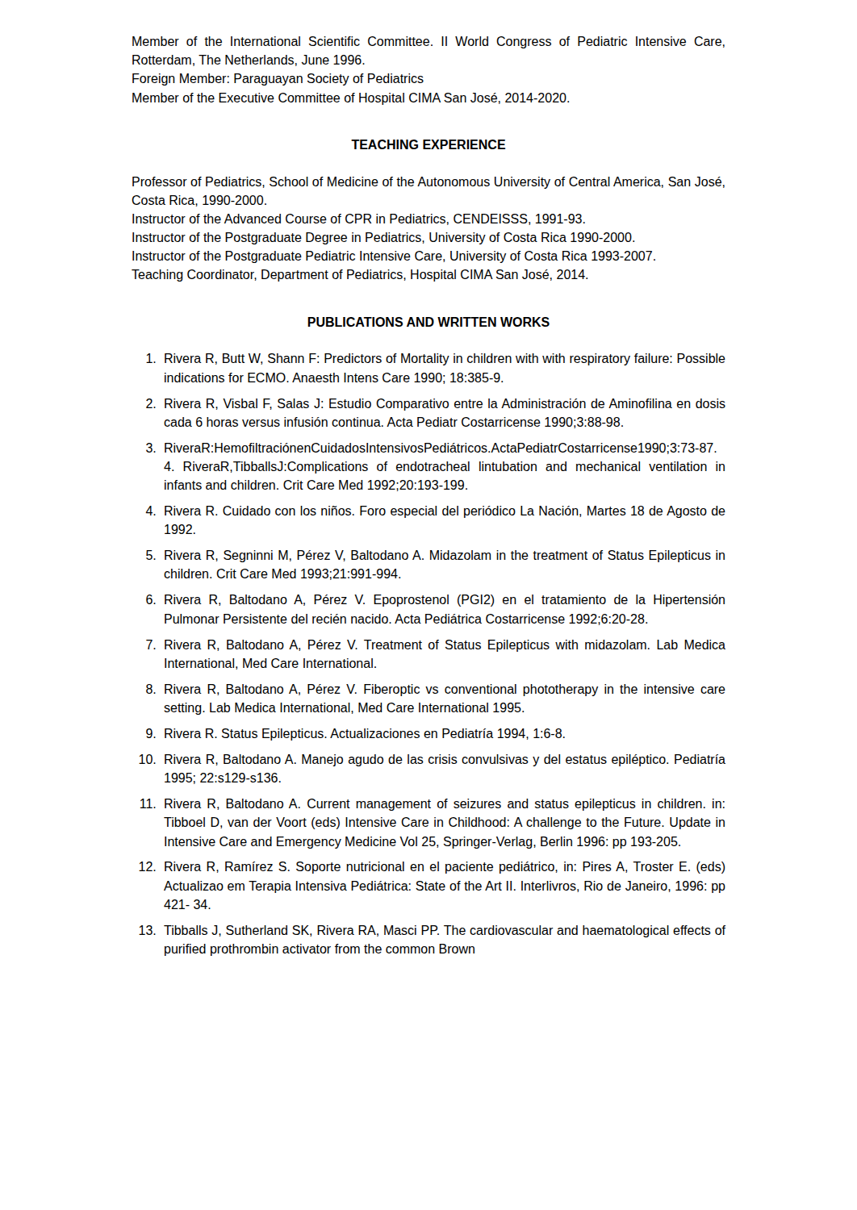Member of the International Scientific Committee. II World Congress of Pediatric Intensive Care, Rotterdam, The Netherlands, June 1996.
Foreign Member: Paraguayan Society of Pediatrics
Member of the Executive Committee of Hospital CIMA San José, 2014-2020.
Teaching Experience
Professor of Pediatrics, School of Medicine of the Autonomous University of Central America, San José, Costa Rica, 1990-2000.
Instructor of the Advanced Course of CPR in Pediatrics, CENDEISSS, 1991-93.
Instructor of the Postgraduate Degree in Pediatrics, University of Costa Rica 1990-2000.
Instructor of the Postgraduate Pediatric Intensive Care, University of Costa Rica 1993-2007.
Teaching Coordinator, Department of Pediatrics, Hospital CIMA San José, 2014.
Publications and Written Works
Rivera R, Butt W, Shann F: Predictors of Mortality in children with with respiratory failure: Possible indications for ECMO. Anaesth Intens Care 1990; 18:385-9.
Rivera R, Visbal F, Salas J: Estudio Comparativo entre la Administración de Aminofilina en dosis cada 6 horas versus infusión continua. Acta Pediatr Costarricense 1990;3:88-98.
RiveraR:HemofiltraciónenCuidadosIntensivosPediátricos.ActaPediatrCostarricense1990;3:73-87. 4. RiveraR,TibballsJ:Complications of endotracheal lintubation and mechanical ventilation in infants and children. Crit Care Med 1992;20:193-199.
Rivera R. Cuidado con los niños. Foro especial del periódico La Nación, Martes 18 de Agosto de 1992.
Rivera R, Segninni M, Pérez V, Baltodano A. Midazolam in the treatment of Status Epilepticus in children. Crit Care Med 1993;21:991-994.
Rivera R, Baltodano A, Pérez V. Epoprostenol (PGI2) en el tratamiento de la Hipertensión Pulmonar Persistente del recién nacido. Acta Pediátrica Costarricense 1992;6:20-28.
Rivera R, Baltodano A, Pérez V. Treatment of Status Epilepticus with midazolam. Lab Medica International, Med Care International.
Rivera R, Baltodano A, Pérez V. Fiberoptic vs conventional phototherapy in the intensive care setting. Lab Medica International, Med Care International 1995.
Rivera R. Status Epilepticus. Actualizaciones en Pediatría 1994, 1:6-8.
Rivera R, Baltodano A. Manejo agudo de las crisis convulsivas y del estatus epiléptico. Pediatría 1995; 22:s129-s136.
Rivera R, Baltodano A. Current management of seizures and status epilepticus in children. in: Tibboel D, van der Voort (eds) Intensive Care in Childhood: A challenge to the Future. Update in Intensive Care and Emergency Medicine Vol 25, Springer-Verlag, Berlin 1996: pp 193-205.
Rivera R, Ramírez S. Soporte nutricional en el paciente pediátrico, in: Pires A, Troster E. (eds) Actualizao em Terapia Intensiva Pediátrica: State of the Art II. Interlivros, Rio de Janeiro, 1996: pp 421- 34.
Tibballs J, Sutherland SK, Rivera RA, Masci PP. The cardiovascular and haematological effects of purified prothrombin activator from the common Brown